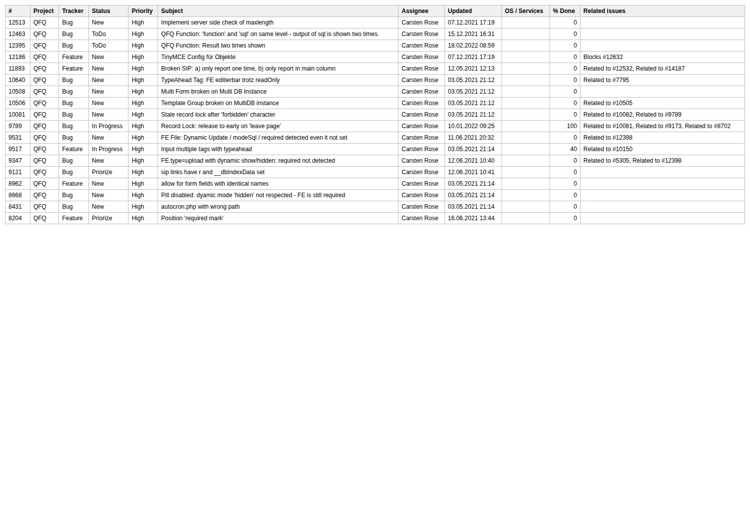| # | Project | Tracker | Status | Priority | Subject | Assignee | Updated | OS / Services | % Done | Related issues |
| --- | --- | --- | --- | --- | --- | --- | --- | --- | --- | --- |
| 12513 | QFQ | Bug | New | High | Implement server side check of maxlength | Carsten Rose | 07.12.2021 17:19 | | 0 | |
| 12463 | QFQ | Bug | ToDo | High | QFQ Function: 'function' and 'sql' on same level - output of sql is shown two times. | Carsten Rose | 15.12.2021 16:31 | | 0 | |
| 12395 | QFQ | Bug | ToDo | High | QFQ Function: Result two times shown | Carsten Rose | 18.02.2022 08:59 | | 0 | |
| 12186 | QFQ | Feature | New | High | TinyMCE Config für Objekte | Carsten Rose | 07.12.2021 17:19 | | 0 | Blocks #12632 |
| 11893 | QFQ | Feature | New | High | Broken SIP: a) only report one time, b) only report in main column | Carsten Rose | 12.05.2021 12:13 | | 0 | Related to #12532, Related to #14187 |
| 10640 | QFQ | Bug | New | High | TypeAhead Tag: FE editierbar trotz readOnly | Carsten Rose | 03.05.2021 21:12 | | 0 | Related to #7795 |
| 10508 | QFQ | Bug | New | High | Multi Form broken on Multi DB Instance | Carsten Rose | 03.05.2021 21:12 | | 0 | |
| 10506 | QFQ | Bug | New | High | Template Group broken on MultiDB instance | Carsten Rose | 03.05.2021 21:12 | | 0 | Related to #10505 |
| 10081 | QFQ | Bug | New | High | Stale record lock after 'forbidden' character | Carsten Rose | 03.05.2021 21:12 | | 0 | Related to #10082, Related to #9789 |
| 9789 | QFQ | Bug | In Progress | High | Record Lock: release to early on 'leave page' | Carsten Rose | 10.01.2022 09:25 | | 100 | Related to #10081, Related to #9173, Related to #8702 |
| 9531 | QFQ | Bug | New | High | FE File: Dynamic Update / modeSql / required detected even it not set | Carsten Rose | 11.06.2021 20:32 | | 0 | Related to #12398 |
| 9517 | QFQ | Feature | In Progress | High | Input multiple tags with typeahead | Carsten Rose | 03.05.2021 21:14 | | 40 | Related to #10150 |
| 9347 | QFQ | Bug | New | High | FE.type=upload with dynamic show/hidden: required not detected | Carsten Rose | 12.06.2021 10:40 | | 0 | Related to #5305, Related to #12398 |
| 9121 | QFQ | Bug | Priorize | High | sip links have r and __dbIndexData set | Carsten Rose | 12.06.2021 10:41 | | 0 | |
| 8962 | QFQ | Feature | New | High | allow for form fields with identical names | Carsten Rose | 03.05.2021 21:14 | | 0 | |
| 8668 | QFQ | Bug | New | High | Pill disabled: dyamic mode 'hidden' not respected - FE is still required | Carsten Rose | 03.05.2021 21:14 | | 0 | |
| 8431 | QFQ | Bug | New | High | autocron.php with wrong path | Carsten Rose | 03.05.2021 21:14 | | 0 | |
| 8204 | QFQ | Feature | Priorize | High | Position 'required mark' | Carsten Rose | 16.06.2021 13:44 | | 0 | |